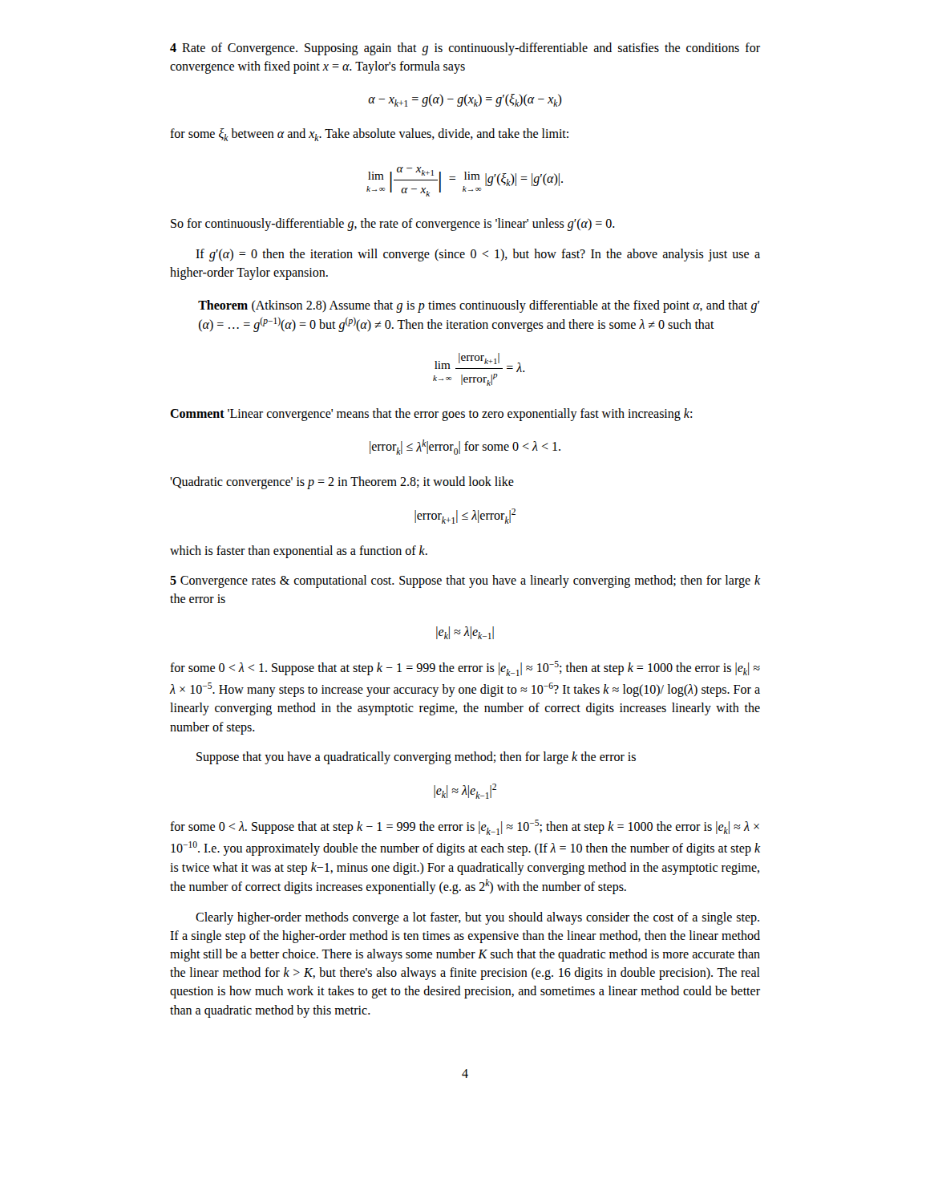4 Rate of Convergence. Supposing again that g is continuously-differentiable and satisfies the conditions for convergence with fixed point x = α. Taylor's formula says
α − xk+1 = g(α) − g(xk) = g′(ξk)(α − xk)
for some ξk between α and xk. Take absolute values, divide, and take the limit:
lim k→∞ |α − xk+1 α − xk| = lim k→∞ |g′(ξk)| = |g′(α)|.
So for continuously-differentiable g, the rate of convergence is 'linear' unless g′(α) = 0.
If g′(α) = 0 then the iteration will converge (since 0 < 1), but how fast? In the above analysis just use a higher-order Taylor expansion.
Theorem (Atkinson 2.8) Assume that g is p times continuously differentiable at the fixed point α, and that g′(α) = … = g(p−1)(α) = 0 but g(p)(α) ≠ 0. Then the iteration converges and there is some λ ≠ 0 such that
lim k→∞ |errork+1||errork|p = λ.
Comment 'Linear convergence' means that the error goes to zero exponentially fast with increasing k:
|errork| ≤ λk|error0| for some 0 < λ < 1.
'Quadratic convergence' is p = 2 in Theorem 2.8; it would look like
|errork+1| ≤ λ|errork|2
which is faster than exponential as a function of k.
5 Convergence rates & computational cost. Suppose that you have a linearly converging method; then for large k the error is
|ek| ≈ λ|ek−1|
for some 0 < λ < 1. Suppose that at step k − 1 = 999 the error is |ek−1| ≈ 10−5; then at step k = 1000 the error is |ek| ≈ λ × 10−5. How many steps to increase your accuracy by one digit to ≈ 10−6? It takes k ≈ log(10)/ log(λ) steps. For a linearly converging method in the asymptotic regime, the number of correct digits increases linearly with the number of steps.
Suppose that you have a quadratically converging method; then for large k the error is
|ek| ≈ λ|ek−1|2
for some 0 < λ. Suppose that at step k − 1 = 999 the error is |ek−1| ≈ 10−5; then at step k = 1000 the error is |ek| ≈ λ × 10−10. I.e. you approximately double the number of digits at each step. (If λ = 10 then the number of digits at step k is twice what it was at step k−1, minus one digit.) For a quadratically converging method in the asymptotic regime, the number of correct digits increases exponentially (e.g. as 2k) with the number of steps.
Clearly higher-order methods converge a lot faster, but you should always consider the cost of a single step. If a single step of the higher-order method is ten times as expensive than the linear method, then the linear method might still be a better choice. There is always some number K such that the quadratic method is more accurate than the linear method for k > K, but there's also always a finite precision (e.g. 16 digits in double precision). The real question is how much work it takes to get to the desired precision, and sometimes a linear method could be better than a quadratic method by this metric.
4